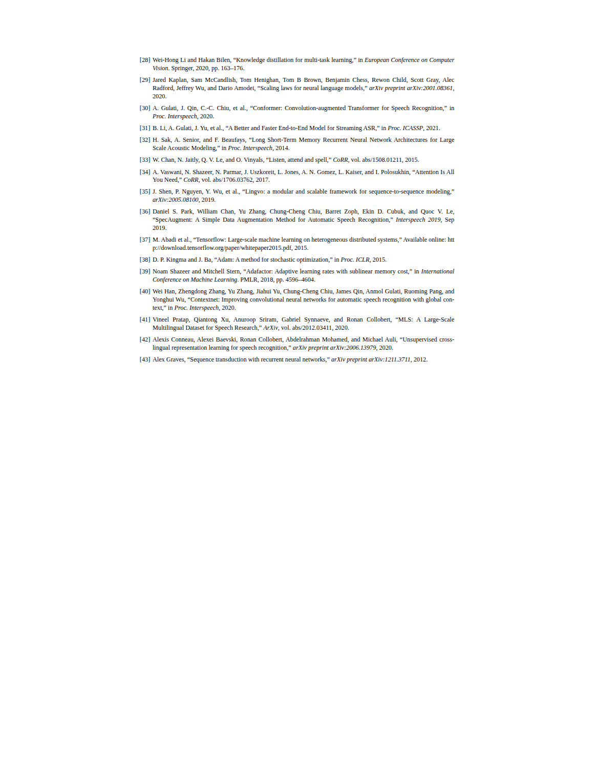[28] Wei-Hong Li and Hakan Bilen, “Knowledge distillation for multi-task learning,” in European Conference on Computer Vision. Springer, 2020, pp. 163–176.
[29] Jared Kaplan, Sam McCandlish, Tom Henighan, Tom B Brown, Benjamin Chess, Rewon Child, Scott Gray, Alec Radford, Jeffrey Wu, and Dario Amodei, “Scaling laws for neural language models,” arXiv preprint arXiv:2001.08361, 2020.
[30] A. Gulati, J. Qin, C.-C. Chiu, et al., “Conformer: Convolution-augmented Transformer for Speech Recognition,” in Proc. Interspeech, 2020.
[31] B. Li, A. Gulati, J. Yu, et al., “A Better and Faster End-to-End Model for Streaming ASR,” in Proc. ICASSP, 2021.
[32] H. Sak, A. Senior, and F. Beaufays, “Long Short-Term Memory Recurrent Neural Network Architectures for Large Scale Acoustic Modeling,” in Proc. Interspeech, 2014.
[33] W. Chan, N. Jaitly, Q. V. Le, and O. Vinyals, “Listen, attend and spell,” CoRR, vol. abs/1508.01211, 2015.
[34] A. Vaswani, N. Shazeer, N. Parmar, J. Uszkoreit, L. Jones, A. N. Gomez, L. Kaiser, and I. Polosukhin, “Attention Is All You Need,” CoRR, vol. abs/1706.03762, 2017.
[35] J. Shen, P. Nguyen, Y. Wu, et al., “Lingvo: a modular and scalable framework for sequence-to-sequence modeling,” arXiv:2005.08100, 2019.
[36] Daniel S. Park, William Chan, Yu Zhang, Chung-Cheng Chiu, Barret Zoph, Ekin D. Cubuk, and Quoc V. Le, “SpecAugment: A Simple Data Augmentation Method for Automatic Speech Recognition,” Interspeech 2019, Sep 2019.
[37] M. Abadi et al., “Tensorflow: Large-scale machine learning on heterogeneous distributed systems,” Available online: http://download.tensorflow.org/paper/whitepaper2015.pdf, 2015.
[38] D. P. Kingma and J. Ba, “Adam: A method for stochastic optimization,” in Proc. ICLR, 2015.
[39] Noam Shazeer and Mitchell Stern, “Adafactor: Adaptive learning rates with sublinear memory cost,” in International Conference on Machine Learning. PMLR, 2018, pp. 4596–4604.
[40] Wei Han, Zhengdong Zhang, Yu Zhang, Jiahui Yu, Chung-Cheng Chiu, James Qin, Anmol Gulati, Ruoming Pang, and Yonghui Wu, “Contextnet: Improving convolutional neural networks for automatic speech recognition with global context,” in Proc. Interspeech, 2020.
[41] Vineel Pratap, Qiantong Xu, Anuroop Sriram, Gabriel Synnaeve, and Ronan Collobert, “MLS: A Large-Scale Multilingual Dataset for Speech Research,” ArXiv, vol. abs/2012.03411, 2020.
[42] Alexis Conneau, Alexei Baevski, Ronan Collobert, Abdelrahman Mohamed, and Michael Auli, “Unsupervised cross-lingual representation learning for speech recognition,” arXiv preprint arXiv:2006.13979, 2020.
[43] Alex Graves, “Sequence transduction with recurrent neural networks,” arXiv preprint arXiv:1211.3711, 2012.